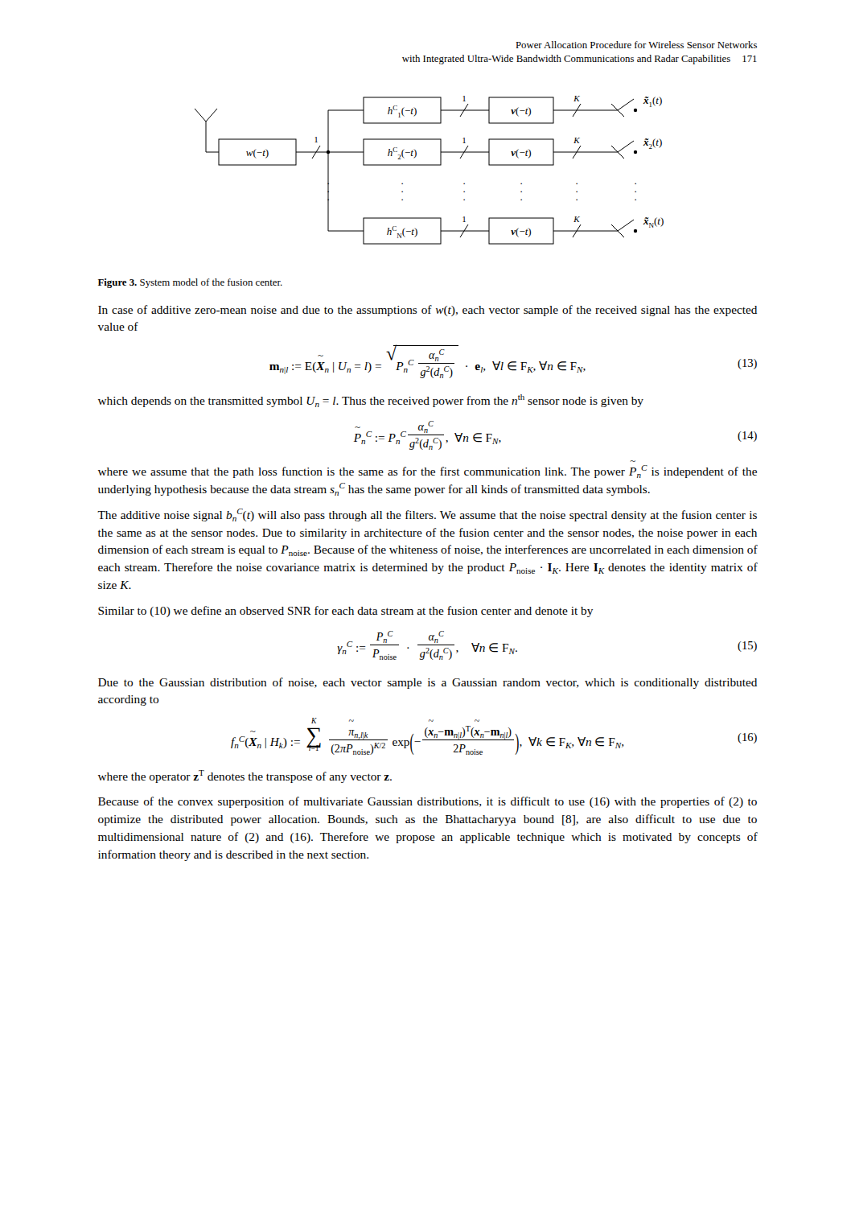Power Allocation Procedure for Wireless Sensor Networks with Integrated Ultra-Wide Bandwidth Communications and Radar Capabilities171
w(−t) 1 hC1(−t) hC2(−t) hCN(−t) 1 1 1 v(−t) v(−t) v(−t) K K K x̃1(t) x̃2(t) x̃N(t) . . . . . . . . . . . . . . . . . .
Figure 3. System model of the fusion center.
In case of additive zero-mean noise and due to the assumptions of w(t), each vector sample of the received signal has the expected value of
mn|l := E(~Xn | Un = l) = PnC αnC g2(dnC) · el, ∀l ∈ FK, ∀n ∈ FN, (13)
which depends on the transmitted symbol Un = l. Thus the received power from the nth sensor node is given by
~PnC := PnCαnC g2(dnC), ∀n ∈ FN, (14)
where we assume that the path loss function is the same as for the first communication link. The power ~PnC is independent of the underlying hypothesis because the data stream snC has the same power for all kinds of transmitted data symbols.
The additive noise signal bnC(t) will also pass through all the filters. We assume that the noise spectral density at the fusion center is the same as at the sensor nodes. Due to similarity in architecture of the fusion center and the sensor nodes, the noise power in each dimension of each stream is equal to Pnoise. Because of the whiteness of noise, the interferences are uncorrelated in each dimension of each stream. Therefore the noise covariance matrix is determined by the product Pnoise · IK. Here IK denotes the identity matrix of size K.
Similar to (10) we define an observed SNR for each data stream at the fusion center and denote it by
γnC := PnC Pnoise · αnC g2(dnC), ∀n ∈ FN. (15)
Due to the Gaussian distribution of noise, each vector sample is a Gaussian random vector, which is conditionally distributed according to
fnC(~Xn | Hk) := K∑l=1 ~πn,l|k(2πPnoise)K/2 exp(−(~xn−mn|l)T(~xn−mn|l) 2Pnoise), ∀k ∈ FK, ∀n ∈ FN, (16)
where the operator zT denotes the transpose of any vector z.
Because of the convex superposition of multivariate Gaussian distributions, it is difficult to use (16) with the properties of (2) to optimize the distributed power allocation. Bounds, such as the Bhattacharyya bound [8], are also difficult to use due to multidimensional nature of (2) and (16). Therefore we propose an applicable technique which is motivated by concepts of information theory and is described in the next section.